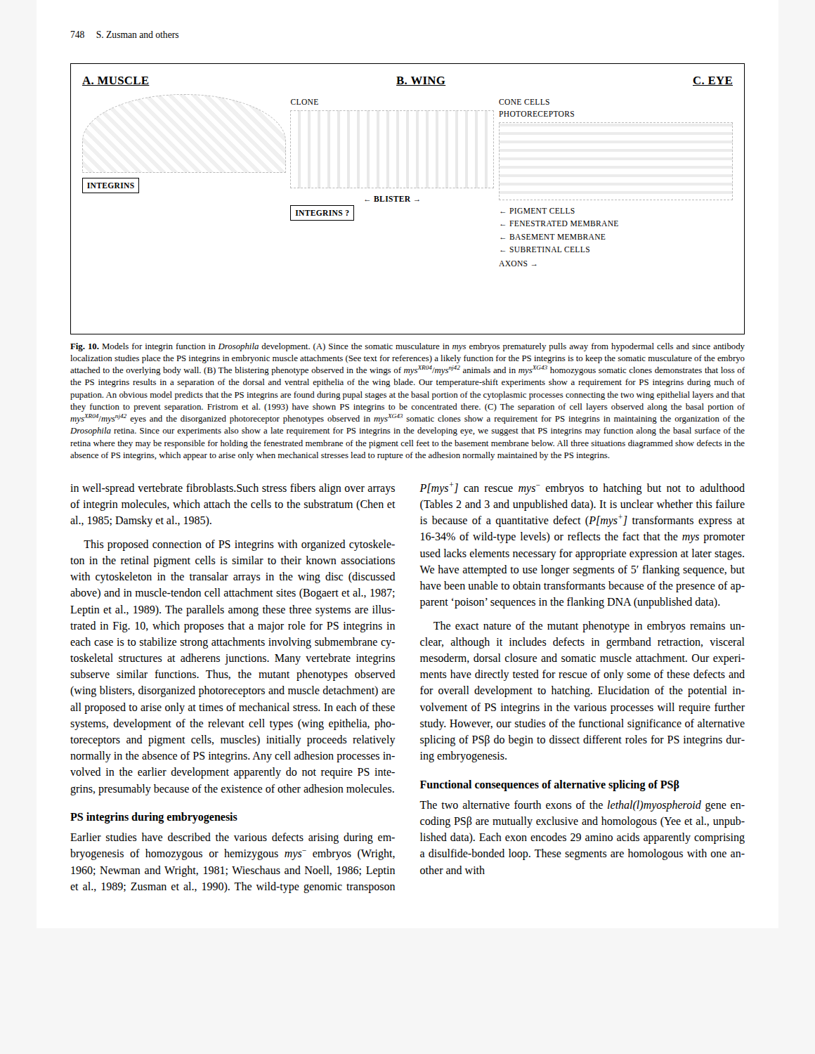748 S. Zusman and others
A. MUSCLE B. WING C. EYE
INTEGRINS
CLONE
← BLISTER →
INTEGRINS ?
CONE CELLS
PHOTORECEPTORS
PIGMENT CELLS
FENESTRATED MEMBRANE
BASEMENT MEMBRANE
SUBRETINAL CELLS
AXONS →
Fig. 10. Models for integrin function in Drosophila development. (A) Since the somatic musculature in mys embryos prematurely pulls away from hypodermal cells and since antibody localization studies place the PS integrins in embryonic muscle attachments (See text for references) a likely function for the PS integrins is to keep the somatic musculature of the embryo attached to the overlying body wall. (B) The blistering phenotype observed in the wings of mysXR04/mysnj42 animals and in mysXG43 homozygous somatic clones demonstrates that loss of the PS integrins results in a separation of the dorsal and ventral epithelia of the wing blade. Our temperature-shift experiments show a requirement for PS integrins during much of pupation. An obvious model predicts that the PS integrins are found during pupal stages at the basal portion of the cytoplasmic processes connecting the two wing epithelial layers and that they function to prevent separation. Fristrom et al. (1993) have shown PS integrins to be concentrated there. (C) The separation of cell layers observed along the basal portion of mysXR04/mysnj42 eyes and the disorganized photoreceptor phenotypes observed in mysXG43 somatic clones show a requirement for PS integrins in maintaining the organization of the Drosophila retina. Since our experiments also show a late requirement for PS integrins in the developing eye, we suggest that PS integrins may function along the basal surface of the retina where they may be responsible for holding the fenestrated membrane of the pigment cell feet to the basement membrane below. All three situations diagrammed show defects in the absence of PS integrins, which appear to arise only when mechanical stresses lead to rupture of the adhesion normally maintained by the PS integrins.
in well-spread vertebrate fibroblasts.Such stress fibers align over arrays of integrin molecules, which attach the cells to the substratum (Chen et al., 1985; Damsky et al., 1985).
This proposed connection of PS integrins with organized cytoskeleton in the retinal pigment cells is similar to their known associations with cytoskeleton in the transalar arrays in the wing disc (discussed above) and in muscle-tendon cell attachment sites (Bogaert et al., 1987; Leptin et al., 1989). The parallels among these three systems are illustrated in Fig. 10, which proposes that a major role for PS integrins in each case is to stabilize strong attachments involving submembrane cytoskeletal structures at adherens junctions. Many vertebrate integrins subserve similar functions. Thus, the mutant phenotypes observed (wing blisters, disorganized photoreceptors and muscle detachment) are all proposed to arise only at times of mechanical stress. In each of these systems, development of the relevant cell types (wing epithelia, photoreceptors and pigment cells, muscles) initially proceeds relatively normally in the absence of PS integrins. Any cell adhesion processes involved in the earlier development apparently do not require PS integrins, presumably because of the existence of other adhesion molecules.
PS integrins during embryogenesis
Earlier studies have described the various defects arising during embryogenesis of homozygous or hemizygous mys− embryos (Wright, 1960; Newman and Wright, 1981; Wieschaus and Noell, 1986; Leptin et al., 1989; Zusman et al., 1990). The wild-type genomic transposon P[mys+] can rescue mys− embryos to hatching but not to adulthood (Tables 2 and 3 and unpublished data). It is unclear whether this failure is because of a quantitative defect (P[mys+] transformants express at 16-34% of wild-type levels) or reflects the fact that the mys promoter used lacks elements necessary for appropriate expression at later stages. We have attempted to use longer segments of 5′ flanking sequence, but have been unable to obtain transformants because of the presence of apparent ‘poison’ sequences in the flanking DNA (unpublished data).
The exact nature of the mutant phenotype in embryos remains unclear, although it includes defects in germband retraction, visceral mesoderm, dorsal closure and somatic muscle attachment. Our experiments have directly tested for rescue of only some of these defects and for overall development to hatching. Elucidation of the potential involvement of PS integrins in the various processes will require further study. However, our studies of the functional significance of alternative splicing of PSβ do begin to dissect different roles for PS integrins during embryogenesis.
Functional consequences of alternative splicing of PSβ
The two alternative fourth exons of the lethal(l)myospheroid gene encoding PSβ are mutually exclusive and homologous (Yee et al., unpublished data). Each exon encodes 29 amino acids apparently comprising a disulfide-bonded loop. These segments are homologous with one another and with